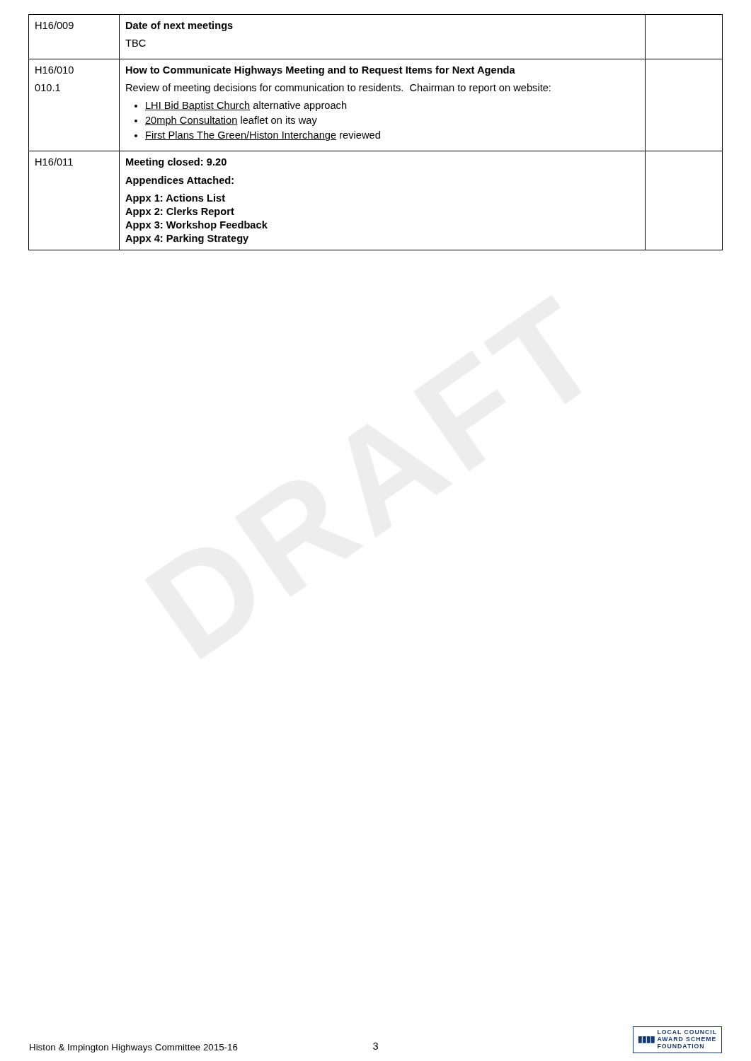DRAFT
| H16/009 | Date of next meetings TBC | |
| H16/010 010.1 | How to Communicate Highways Meeting and to Request Items for Next Agenda Review of meeting decisions for communication to residents. Chairman to report on website: LHI Bid Baptist Church alternative approach 20mph Consultation leaflet on its way First Plans The Green/Histon Interchange reviewed | |
| H16/011 | Meeting closed: 9.20 Appendices Attached: Appx 1: Actions List Appx 2: Clerks Report Appx 3: Workshop Feedback Appx 4: Parking Strategy | |
| Histon & Impington Highways Committee 2015-16 | 3 | ▮▮▮▮ LOCAL COUNCIL AWARD SCHEME FOUNDATION |